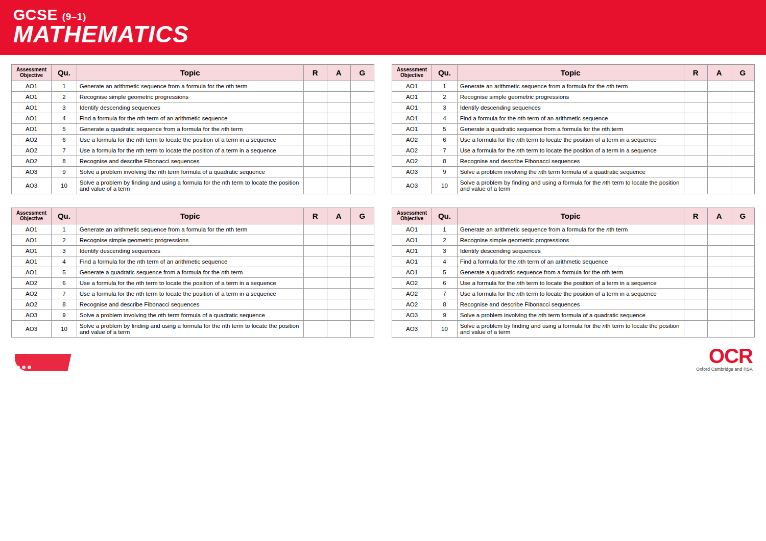GCSE (9–1)
MATHEMATICS
Sequences checklist – copy 1
| Assessment Objective | Qu. | Topic | R | A | G |
| --- | --- | --- | --- | --- | --- |
| AO1 | 1 | Generate an arithmetic sequence from a formula for the n th term | | | |
| AO1 | 2 | Recognise simple geometric progressions | | | |
| AO1 | 3 | Identify descending sequences | | | |
| AO1 | 4 | Find a formula for the n th term of an arithmetic sequence | | | |
| AO1 | 5 | Generate a quadratic sequence from a formula for the n th term | | | |
| AO2 | 6 | Use a formula for the n th term to locate the position of a term in a sequence | | | |
| AO2 | 7 | Use a formula for the n th term to locate the position of a term in a sequence | | | |
| AO2 | 8 | Recognise and describe Fibonacci sequences | | | |
| AO3 | 9 | Solve a problem involving the n th term formula of a quadratic sequence | | | |
| AO3 | 10 | Solve a problem by finding and using a formula for the n th term to locate the position and value of a term | | | |
Sequences checklist – copy 2
| Assessment Objective | Qu. | Topic | R | A | G |
| --- | --- | --- | --- | --- | --- |
| AO1 | 1 | Generate an arithmetic sequence from a formula for the n th term | | | |
| AO1 | 2 | Recognise simple geometric progressions | | | |
| AO1 | 3 | Identify descending sequences | | | |
| AO1 | 4 | Find a formula for the n th term of an arithmetic sequence | | | |
| AO1 | 5 | Generate a quadratic sequence from a formula for the n th term | | | |
| AO2 | 6 | Use a formula for the n th term to locate the position of a term in a sequence | | | |
| AO2 | 7 | Use a formula for the n th term to locate the position of a term in a sequence | | | |
| AO2 | 8 | Recognise and describe Fibonacci sequences | | | |
| AO3 | 9 | Solve a problem involving the n th term formula of a quadratic sequence | | | |
| AO3 | 10 | Solve a problem by finding and using a formula for the n th term to locate the position and value of a term | | | |
Sequences checklist – copy 3
| Assessment Objective | Qu. | Topic | R | A | G |
| --- | --- | --- | --- | --- | --- |
| AO1 | 1 | Generate an arithmetic sequence from a formula for the n th term | | | |
| AO1 | 2 | Recognise simple geometric progressions | | | |
| AO1 | 3 | Identify descending sequences | | | |
| AO1 | 4 | Find a formula for the n th term of an arithmetic sequence | | | |
| AO1 | 5 | Generate a quadratic sequence from a formula for the n th term | | | |
| AO2 | 6 | Use a formula for the n th term to locate the position of a term in a sequence | | | |
| AO2 | 7 | Use a formula for the n th term to locate the position of a term in a sequence | | | |
| AO2 | 8 | Recognise and describe Fibonacci sequences | | | |
| AO3 | 9 | Solve a problem involving the n th term formula of a quadratic sequence | | | |
| AO3 | 10 | Solve a problem by finding and using a formula for the n th term to locate the position and value of a term | | | |
Sequences checklist – copy 4
| Assessment Objective | Qu. | Topic | R | A | G |
| --- | --- | --- | --- | --- | --- |
| AO1 | 1 | Generate an arithmetic sequence from a formula for the n th term | | | |
| AO1 | 2 | Recognise simple geometric progressions | | | |
| AO1 | 3 | Identify descending sequences | | | |
| AO1 | 4 | Find a formula for the n th term of an arithmetic sequence | | | |
| AO1 | 5 | Generate a quadratic sequence from a formula for the n th term | | | |
| AO2 | 6 | Use a formula for the n th term to locate the position of a term in a sequence | | | |
| AO2 | 7 | Use a formula for the n th term to locate the position of a term in a sequence | | | |
| AO2 | 8 | Recognise and describe Fibonacci sequences | | | |
| AO3 | 9 | Solve a problem involving the n th term formula of a quadratic sequence | | | |
| AO3 | 10 | Solve a problem by finding and using a formula for the n th term to locate the position and value of a term | | | |
OCR
Oxford Cambridge and RSA